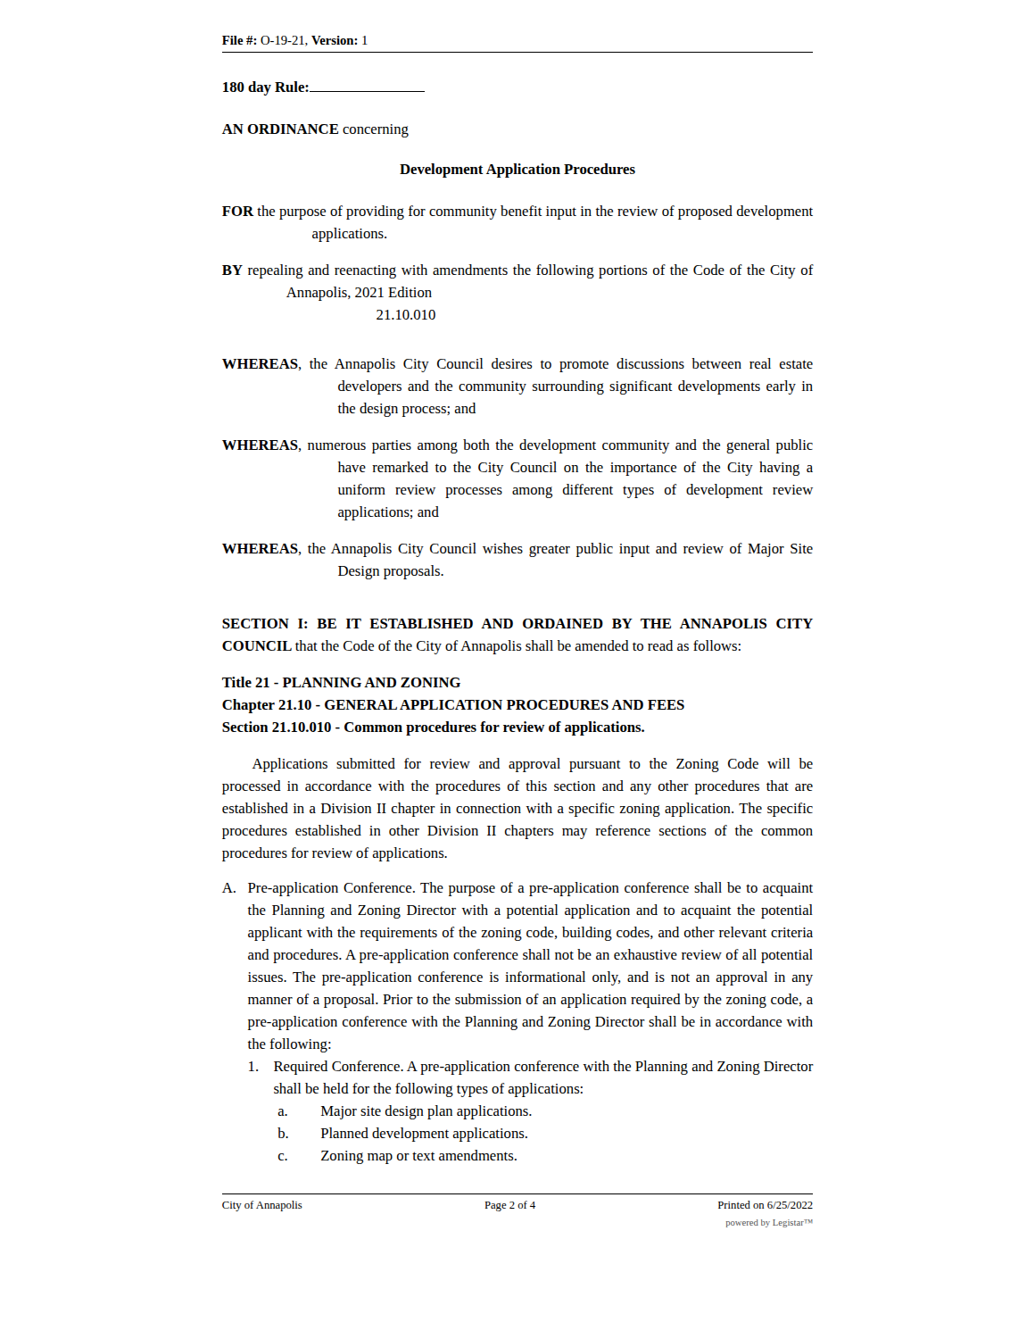File #: O-19-21, Version: 1
180 day Rule:
AN ORDINANCE concerning
Development Application Procedures
FOR the purpose of providing for community benefit input in the review of proposed development applications.
BY repealing and reenacting with amendments the following portions of the Code of the City of Annapolis, 2021 Edition 21.10.010
WHEREAS, the Annapolis City Council desires to promote discussions between real estate developers and the community surrounding significant developments early in the design process; and
WHEREAS, numerous parties among both the development community and the general public have remarked to the City Council on the importance of the City having a uniform review processes among different types of development review applications; and
WHEREAS, the Annapolis City Council wishes greater public input and review of Major Site Design proposals.
SECTION I: BE IT ESTABLISHED AND ORDAINED BY THE ANNAPOLIS CITY COUNCIL that the Code of the City of Annapolis shall be amended to read as follows:
Title 21 - PLANNING AND ZONING
Chapter 21.10 - GENERAL APPLICATION PROCEDURES AND FEES
Section 21.10.010 - Common procedures for review of applications.
Applications submitted for review and approval pursuant to the Zoning Code will be processed in accordance with the procedures of this section and any other procedures that are established in a Division II chapter in connection with a specific zoning application. The specific procedures established in other Division II chapters may reference sections of the common procedures for review of applications.
A. Pre-application Conference. The purpose of a pre-application conference shall be to acquaint the Planning and Zoning Director with a potential application and to acquaint the potential applicant with the requirements of the zoning code, building codes, and other relevant criteria and procedures. A pre-application conference shall not be an exhaustive review of all potential issues. The pre-application conference is informational only, and is not an approval in any manner of a proposal. Prior to the submission of an application required by the zoning code, a pre-application conference with the Planning and Zoning Director shall be in accordance with the following:
1. Required Conference. A pre-application conference with the Planning and Zoning Director shall be held for the following types of applications:
a. Major site design plan applications.
b. Planned development applications.
c. Zoning map or text amendments.
City of Annapolis
Page 2 of 4
Printed on 6/25/2022
powered by Legistar™